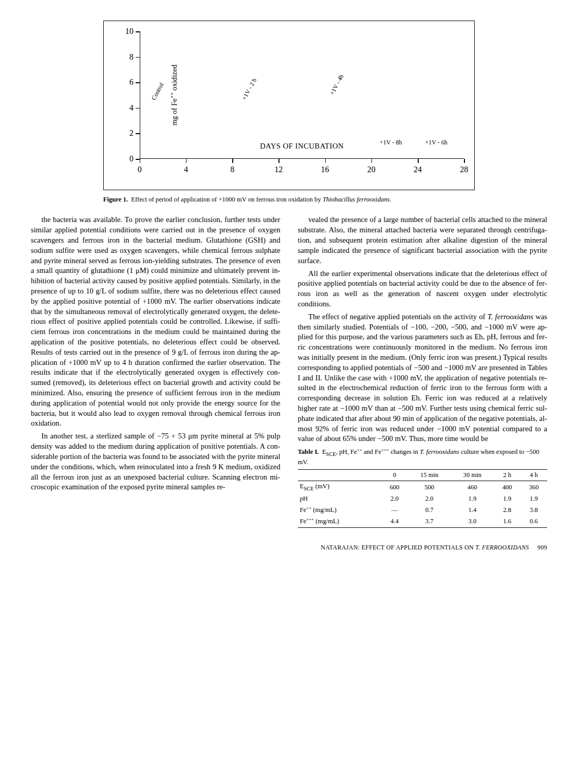mg of Fe++ oxidized
10
8
6
4
2
0
0
4
8
12
16
20
24
28
Control
+1V - 2 h
+1V - 4h
+1V - 8h
+1V - 6h
DAYS OF INCUBATION
Figure 1. Effect of period of application of +1000 mV on ferrous iron oxidation by Thiobacillus ferrooxidans.
the bacteria was available. To prove the earlier conclusion, further tests under similar applied potential conditions were carried out in the presence of oxygen scavengers and ferrous iron in the bacterial medium. Glutathione (GSH) and sodium sulfite were used as oxygen scavengers, while chemical ferrous sulphate and pyrite mineral served as ferrous ion-yielding substrates. The presence of even a small quantity of glutathione (1 μM) could minimize and ultimately prevent inhibition of bacterial activity caused by positive applied potentials. Similarly, in the presence of up to 10 g/L of sodium sulfite, there was no deleterious effect caused by the applied positive potential of +1000 mV. The earlier observations indicate that by the simultaneous removal of electrolytically generated oxygen, the deleterious effect of positive applied potentials could be controlled. Likewise, if sufficient ferrous iron concentrations in the medium could be maintained during the application of the positive potentials, no deleterious effect could be observed. Results of tests carried out in the presence of 9 g/L of ferrous iron during the application of +1000 mV up to 4 h duration confirmed the earlier observation. The results indicate that if the electrolytically generated oxygen is effectively consumed (removed), its deleterious effect on bacterial growth and activity could be minimized. Also, ensuring the presence of sufficient ferrous iron in the medium during application of potential would not only provide the energy source for the bacteria, but it would also lead to oxygen removal through chemical ferrous iron oxidation.
In another test, a sterlized sample of −75 + 53 μm pyrite mineral at 5% pulp density was added to the medium during application of positive potentials. A considerable portion of the bacteria was found to be associated with the pyrite mineral under the conditions, which, when reinoculated into a fresh 9 K medium, oxidized all the ferrous iron just as an unexposed bacterial culture. Scanning electron microscopic examination of the exposed pyrite mineral samples re-
vealed the presence of a large number of bacterial cells attached to the mineral substrate. Also, the mineral attached bacteria were separated through centrifugation, and subsequent protein estimation after alkaline digestion of the mineral sample indicated the presence of significant bacterial association with the pyrite surface.
All the earlier experimental observations indicate that the deleterious effect of positive applied potentials on bacterial activity could be due to the absence of ferrous iron as well as the generation of nascent oxygen under electrolytic conditions.
The effect of negative applied potentials on the activity of T. ferrooxidans was then similarly studied. Potentials of −100, −200, −500, and −1000 mV were applied for this purpose, and the various parameters such as Eh, pH, ferrous and ferric concentrations were continuously monitored in the medium. No ferrous iron was initially present in the medium. (Only ferric iron was present.) Typical results corresponding to applied potentials of −500 and −1000 mV are presented in Tables I and II. Unlike the case with +1000 mV, the application of negative potentials resulted in the electrochemical reduction of ferric iron to the ferrous form with a corresponding decrease in solution Eh. Ferric ion was reduced at a relatively higher rate at −1000 mV than at −500 mV. Further tests using chemical ferric sulphate indicated that after about 90 min of application of the negative potentials, almost 92% of ferric iron was reduced under −1000 mV potential compared to a value of about 65% under −500 mV. Thus, more time would be
Table I. E SCE , pH, Fe ++ and Fe +++ changes in T. ferrooxidans culture when exposed to −500 mV.
| | 0 | 15 min | 30 min | 2 h | 4 h |
| --- | --- | --- | --- | --- | --- |
| E SCE (mV) | 600 | 500 | 460 | 400 | 360 |
| pH | 2.0 | 2.0 | 1.9 | 1.9 | 1.9 |
| Fe ++ (mg/mL) | — | 0.7 | 1.4 | 2.8 | 3.8 |
| Fe +++ (mg/mL) | 4.4 | 3.7 | 3.0 | 1.6 | 0.6 |
NATARAJAN: EFFECT OF APPLIED POTENTIALS ON T. FERROOXIDANS 909